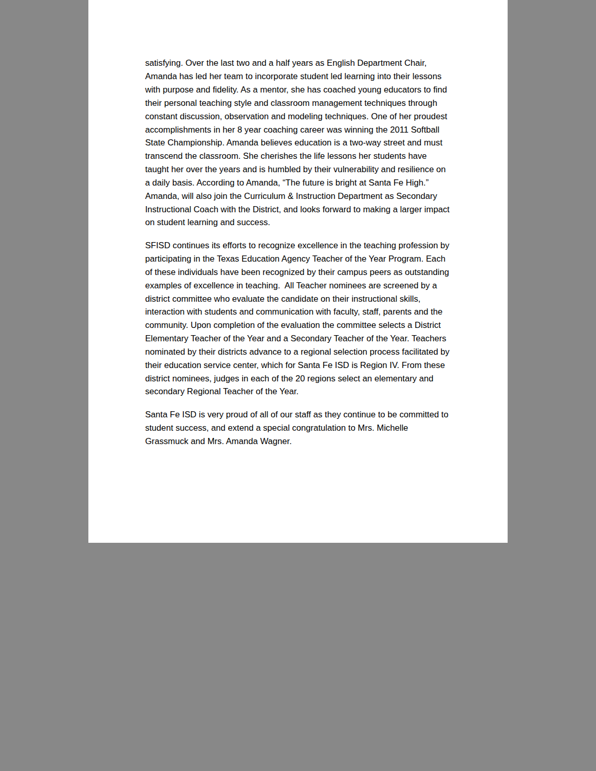satisfying. Over the last two and a half years as English Department Chair, Amanda has led her team to incorporate student led learning into their lessons with purpose and fidelity. As a mentor, she has coached young educators to find their personal teaching style and classroom management techniques through constant discussion, observation and modeling techniques. One of her proudest accomplishments in her 8 year coaching career was winning the 2011 Softball State Championship. Amanda believes education is a two-way street and must transcend the classroom. She cherishes the life lessons her students have taught her over the years and is humbled by their vulnerability and resilience on a daily basis. According to Amanda, “The future is bright at Santa Fe High.” Amanda, will also join the Curriculum & Instruction Department as Secondary Instructional Coach with the District, and looks forward to making a larger impact on student learning and success.
SFISD continues its efforts to recognize excellence in the teaching profession by participating in the Texas Education Agency Teacher of the Year Program. Each of these individuals have been recognized by their campus peers as outstanding examples of excellence in teaching. All Teacher nominees are screened by a district committee who evaluate the candidate on their instructional skills, interaction with students and communication with faculty, staff, parents and the community. Upon completion of the evaluation the committee selects a District Elementary Teacher of the Year and a Secondary Teacher of the Year. Teachers nominated by their districts advance to a regional selection process facilitated by their education service center, which for Santa Fe ISD is Region IV. From these district nominees, judges in each of the 20 regions select an elementary and secondary Regional Teacher of the Year.
Santa Fe ISD is very proud of all of our staff as they continue to be committed to student success, and extend a special congratulation to Mrs. Michelle Grassmuck and Mrs. Amanda Wagner.